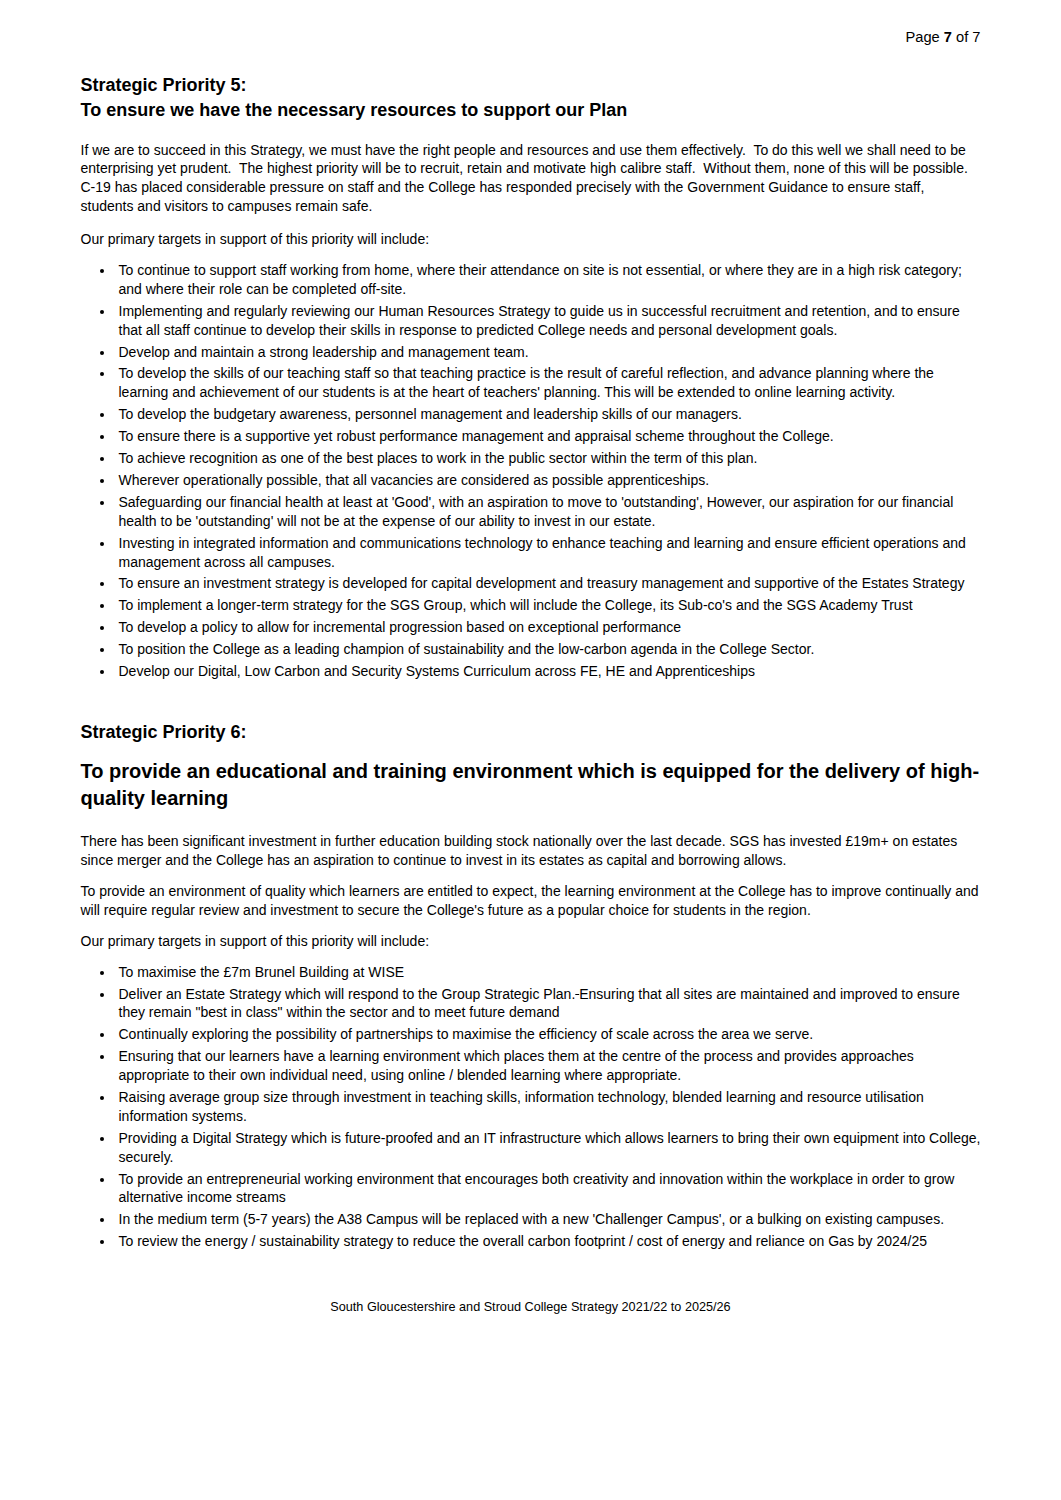Page 7 of 7
Strategic Priority 5:
To ensure we have the necessary resources to support our Plan
If we are to succeed in this Strategy, we must have the right people and resources and use them effectively. To do this well we shall need to be enterprising yet prudent. The highest priority will be to recruit, retain and motivate high calibre staff. Without them, none of this will be possible. C-19 has placed considerable pressure on staff and the College has responded precisely with the Government Guidance to ensure staff, students and visitors to campuses remain safe.
Our primary targets in support of this priority will include:
To continue to support staff working from home, where their attendance on site is not essential, or where they are in a high risk category; and where their role can be completed off-site.
Implementing and regularly reviewing our Human Resources Strategy to guide us in successful recruitment and retention, and to ensure that all staff continue to develop their skills in response to predicted College needs and personal development goals.
Develop and maintain a strong leadership and management team.
To develop the skills of our teaching staff so that teaching practice is the result of careful reflection, and advance planning where the learning and achievement of our students is at the heart of teachers' planning. This will be extended to online learning activity.
To develop the budgetary awareness, personnel management and leadership skills of our managers.
To ensure there is a supportive yet robust performance management and appraisal scheme throughout the College.
To achieve recognition as one of the best places to work in the public sector within the term of this plan.
Wherever operationally possible, that all vacancies are considered as possible apprenticeships.
Safeguarding our financial health at least at 'Good', with an aspiration to move to 'outstanding', However, our aspiration for our financial health to be 'outstanding' will not be at the expense of our ability to invest in our estate.
Investing in integrated information and communications technology to enhance teaching and learning and ensure efficient operations and management across all campuses.
To ensure an investment strategy is developed for capital development and treasury management and supportive of the Estates Strategy
To implement a longer-term strategy for the SGS Group, which will include the College, its Sub-co's and the SGS Academy Trust
To develop a policy to allow for incremental progression based on exceptional performance
To position the College as a leading champion of sustainability and the low-carbon agenda in the College Sector.
Develop our Digital, Low Carbon and Security Systems Curriculum across FE, HE and Apprenticeships
Strategic Priority 6:
To provide an educational and training environment which is equipped for the delivery of high-quality learning
There has been significant investment in further education building stock nationally over the last decade. SGS has invested £19m+ on estates since merger and the College has an aspiration to continue to invest in its estates as capital and borrowing allows.
To provide an environment of quality which learners are entitled to expect, the learning environment at the College has to improve continually and will require regular review and investment to secure the College's future as a popular choice for students in the region.
Our primary targets in support of this priority will include:
To maximise the £7m Brunel Building at WISE
Deliver an Estate Strategy which will respond to the Group Strategic Plan. Ensuring that all sites are maintained and improved to ensure they remain "best in class" within the sector and to meet future demand
Continually exploring the possibility of partnerships to maximise the efficiency of scale across the area we serve.
Ensuring that our learners have a learning environment which places them at the centre of the process and provides approaches appropriate to their own individual need, using online / blended learning where appropriate.
Raising average group size through investment in teaching skills, information technology, blended learning and resource utilisation information systems.
Providing a Digital Strategy which is future-proofed and an IT infrastructure which allows learners to bring their own equipment into College, securely.
To provide an entrepreneurial working environment that encourages both creativity and innovation within the workplace in order to grow alternative income streams
In the medium term (5-7 years) the A38 Campus will be replaced with a new 'Challenger Campus', or a bulking on existing campuses.
To review the energy / sustainability strategy to reduce the overall carbon footprint / cost of energy and reliance on Gas by 2024/25
South Gloucestershire and Stroud College Strategy 2021/22 to 2025/26